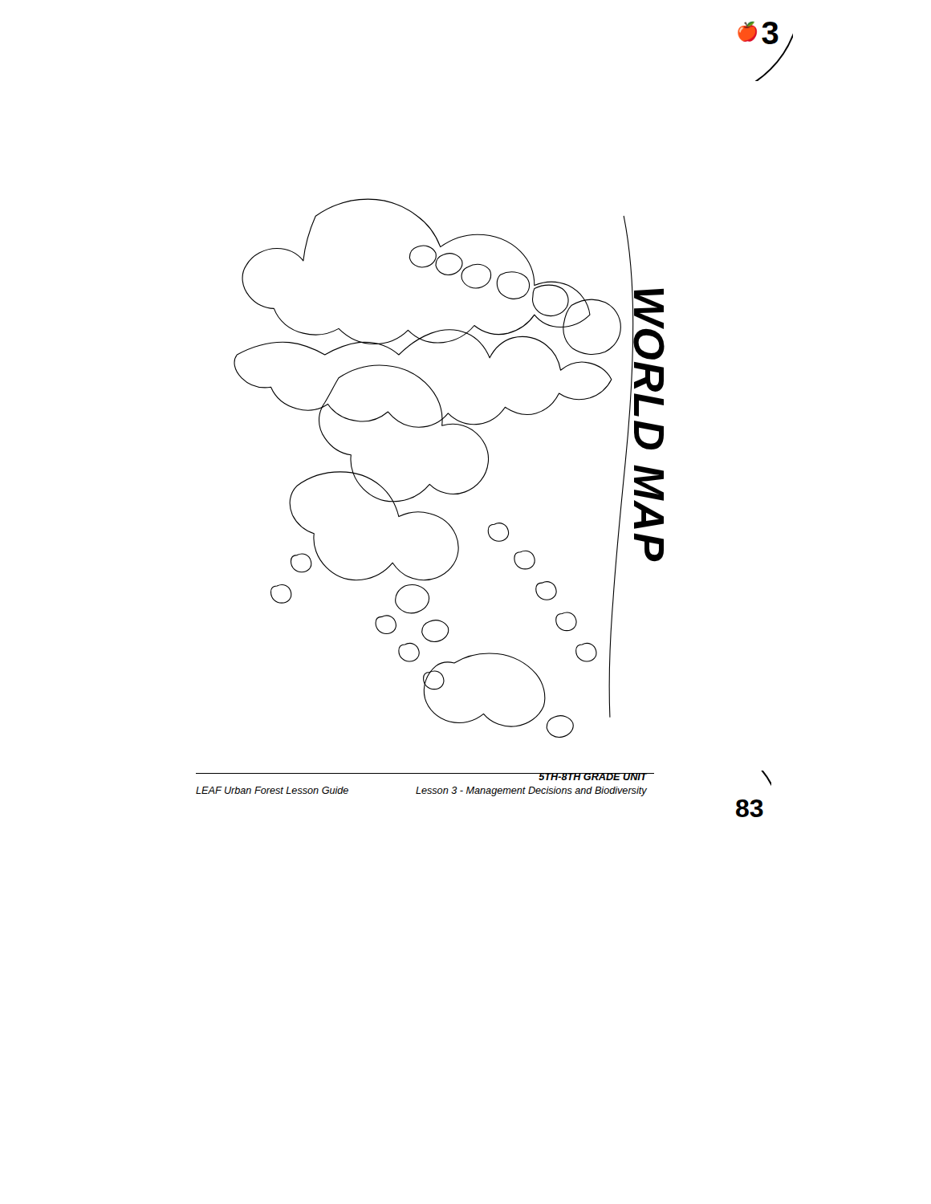🍎3
WORLD MAP
5TH-8TH GRADE UNIT
LEAF Urban Forest Lesson Guide
Lesson 3 - Management Decisions and Biodiversity
83